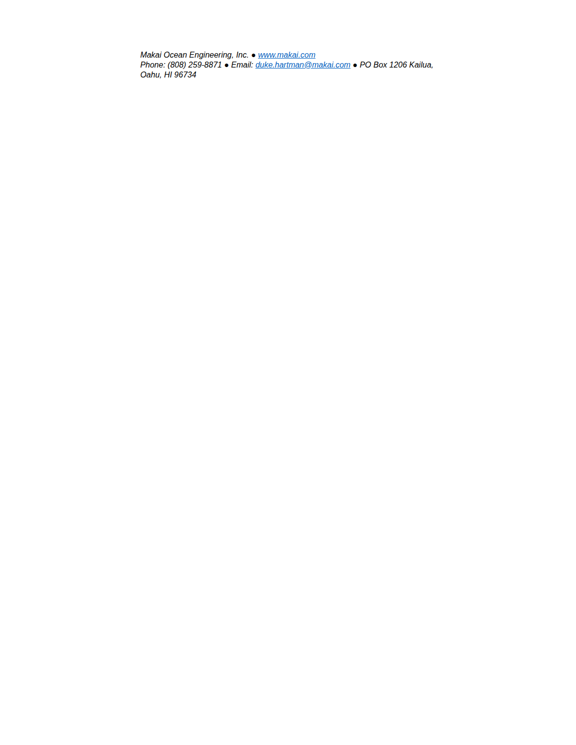Makai Ocean Engineering, Inc. ● www.makai.com
Phone: (808) 259-8871 ● Email: duke.hartman@makai.com ● PO Box 1206 Kailua, Oahu, HI 96734